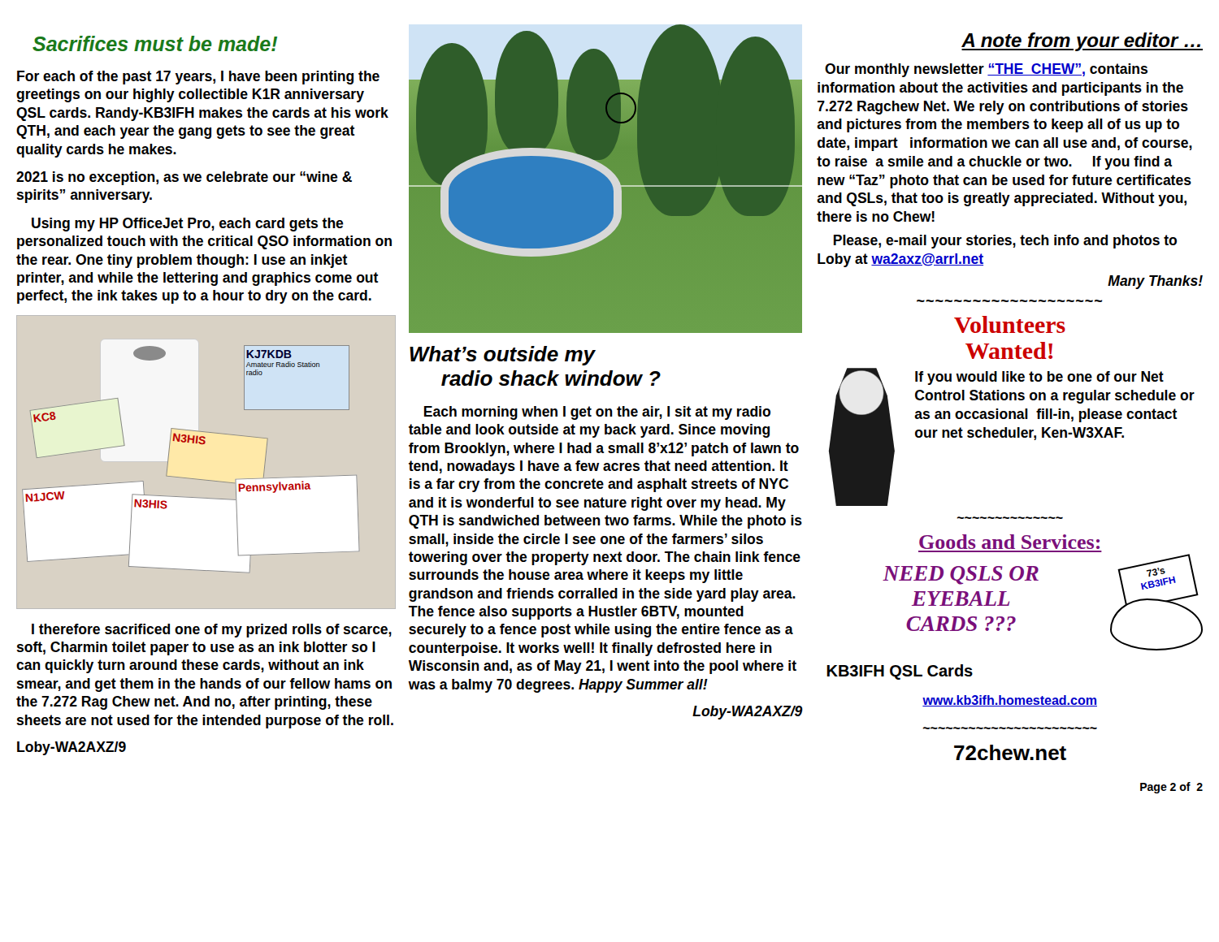Sacrifices must be made!
For each of the past 17 years, I have been printing the greetings on our highly collectible K1R anniversary QSL cards. Randy-KB3IFH makes the cards at his work QTH, and each year the gang gets to see the great quality cards he makes.
2021 is no exception, as we celebrate our “wine & spirits” anniversary.
Using my HP OfficeJet Pro, each card gets the personalized touch with the critical QSO information on the rear. One tiny problem though: I use an inkjet printer, and while the lettering and graphics come out perfect, the ink takes up to a hour to dry on the card.
KC8
KJ7KDB
Amateur Radio Station
radio
N3HIS
N1JCW
N3HIS
Pennsylvania
I therefore sacrificed one of my prized rolls of scarce, soft, Charmin toilet paper to use as an ink blotter so I can quickly turn around these cards, without an ink smear, and get them in the hands of our fellow hams on the 7.272 Rag Chew net. And no, after printing, these sheets are not used for the intended purpose of the roll.
Loby-WA2AXZ/9
What’s outside my radio shack window ?
Each morning when I get on the air, I sit at my radio table and look outside at my back yard. Since moving from Brooklyn, where I had a small 8’x12’ patch of lawn to tend, nowadays I have a few acres that need attention. It is a far cry from the concrete and asphalt streets of NYC and it is wonderful to see nature right over my head. My QTH is sandwiched between two farms. While the photo is small, inside the circle I see one of the farmers’ silos towering over the property next door. The chain link fence surrounds the house area where it keeps my little grandson and friends corralled in the side yard play area. The fence also supports a Hustler 6BTV, mounted securely to a fence post while using the entire fence as a counterpoise. It works well! It finally defrosted here in Wisconsin and, as of May 21, I went into the pool where it was a balmy 70 degrees. Happy Summer all!
Loby-WA2AXZ/9
A note from your editor …
Our monthly newsletter “THE CHEW”, contains information about the activities and participants in the 7.272 Ragchew Net. We rely on contributions of stories and pictures from the members to keep all of us up to date, impart information we can all use and, of course, to raise a smile and a chuckle or two. If you find a new “Taz” photo that can be used for future certificates and QSLs, that too is greatly appreciated. Without you, there is no Chew!
Please, e-mail your stories, tech info and photos to Loby at wa2axz@arrl.net
Many Thanks!
~~~~~~~~~~~~~~~~~~~~
Volunteers
Wanted!
If you would like to be one of our Net Control Stations on a regular schedule or as an occasional fill-in, please contact our net scheduler, Ken-W3XAF.
~~~~~~~~~~~~~~
Goods and Services:
73’s
KB3IFH
NEED QSLS OR
EYEBALL
CARDS ???
KB3IFH QSL Cards
www.kb3ifh.homestead.com
~~~~~~~~~~~~~~~~~~~~~~~
72chew.net
Page 2 of 2